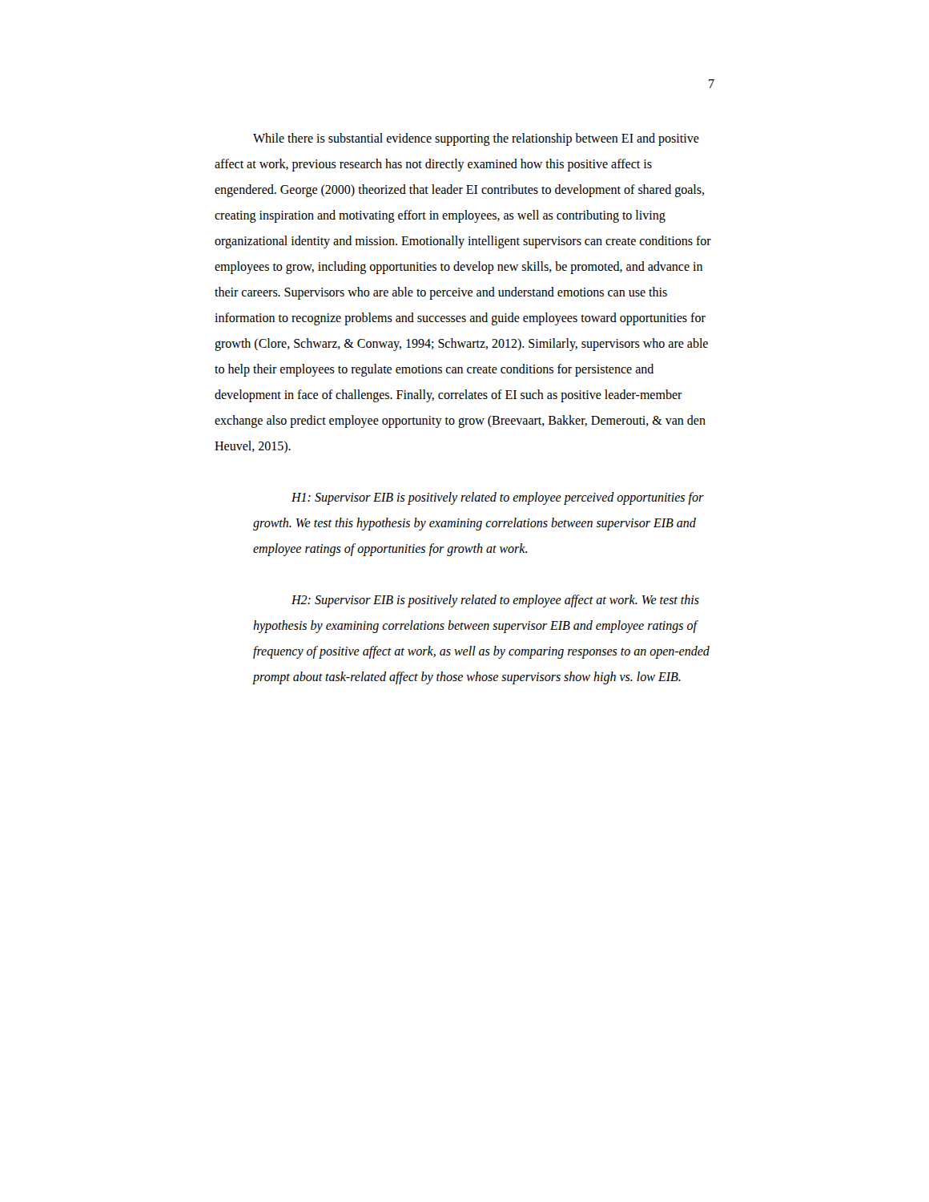7
While there is substantial evidence supporting the relationship between EI and positive affect at work, previous research has not directly examined how this positive affect is engendered. George (2000) theorized that leader EI contributes to development of shared goals, creating inspiration and motivating effort in employees, as well as contributing to living organizational identity and mission. Emotionally intelligent supervisors can create conditions for employees to grow, including opportunities to develop new skills, be promoted, and advance in their careers. Supervisors who are able to perceive and understand emotions can use this information to recognize problems and successes and guide employees toward opportunities for growth (Clore, Schwarz, & Conway, 1994; Schwartz, 2012). Similarly, supervisors who are able to help their employees to regulate emotions can create conditions for persistence and development in face of challenges. Finally, correlates of EI such as positive leader-member exchange also predict employee opportunity to grow (Breevaart, Bakker, Demerouti, & van den Heuvel, 2015).
H1: Supervisor EIB is positively related to employee perceived opportunities for growth. We test this hypothesis by examining correlations between supervisor EIB and employee ratings of opportunities for growth at work.
H2: Supervisor EIB is positively related to employee affect at work. We test this hypothesis by examining correlations between supervisor EIB and employee ratings of frequency of positive affect at work, as well as by comparing responses to an open-ended prompt about task-related affect by those whose supervisors show high vs. low EIB.